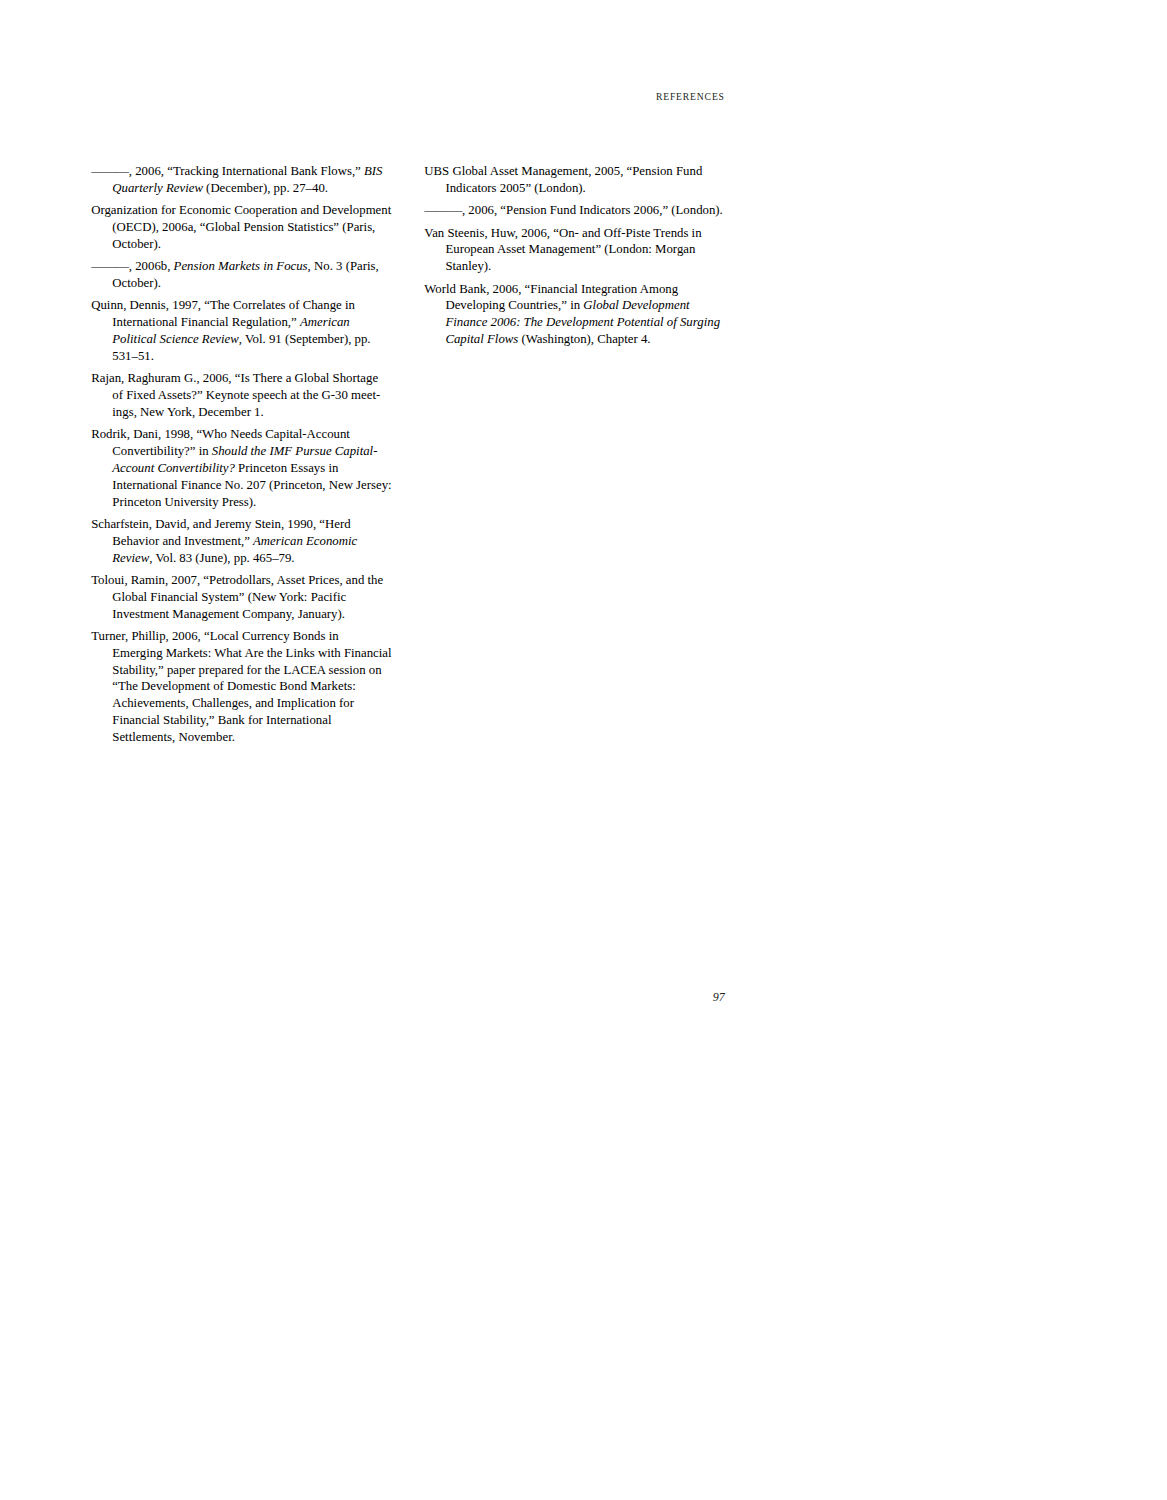References
———, 2006, “Tracking International Bank Flows,” BIS Quarterly Review (December), pp. 27–40.
Organization for Economic Cooperation and Development (OECD), 2006a, “Global Pension Statistics” (Paris, October).
———, 2006b, Pension Markets in Focus, No. 3 (Paris, October).
Quinn, Dennis, 1997, “The Correlates of Change in International Financial Regulation,” American Political Science Review, Vol. 91 (September), pp. 531–51.
Rajan, Raghuram G., 2006, “Is There a Global Shortage of Fixed Assets?” Keynote speech at the G-30 meetings, New York, December 1.
Rodrik, Dani, 1998, “Who Needs Capital-Account Convertibility?” in Should the IMF Pursue Capital-Account Convertibility? Princeton Essays in International Finance No. 207 (Princeton, New Jersey: Princeton University Press).
Scharfstein, David, and Jeremy Stein, 1990, “Herd Behavior and Investment,” American Economic Review, Vol. 83 (June), pp. 465–79.
Toloui, Ramin, 2007, “Petrodollars, Asset Prices, and the Global Financial System” (New York: Pacific Investment Management Company, January).
Turner, Phillip, 2006, “Local Currency Bonds in Emerging Markets: What Are the Links with Financial Stability,” paper prepared for the LACEA session on “The Development of Domestic Bond Markets: Achievements, Challenges, and Implication for Financial Stability,” Bank for International Settlements, November.
UBS Global Asset Management, 2005, “Pension Fund Indicators 2005” (London).
———, 2006, “Pension Fund Indicators 2006,” (London).
Van Steenis, Huw, 2006, “On- and Off-Piste Trends in European Asset Management” (London: Morgan Stanley).
World Bank, 2006, “Financial Integration Among Developing Countries,” in Global Development Finance 2006: The Development Potential of Surging Capital Flows (Washington), Chapter 4.
97